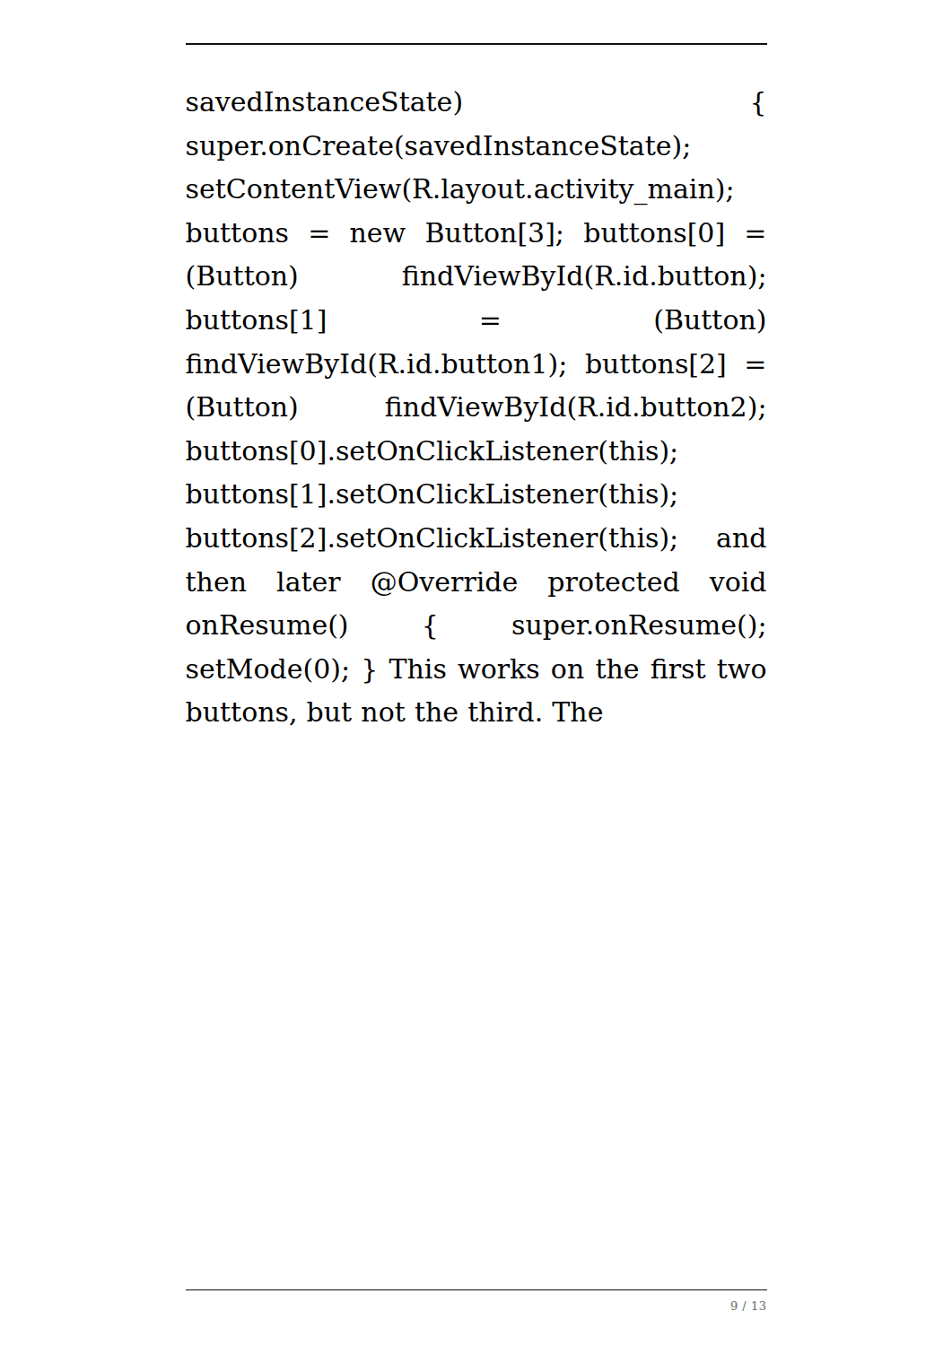savedInstanceState) { super.onCreate(savedInstanceState); setContentView(R.layout.activity_main); buttons = new Button[3]; buttons[0] = (Button) findViewById(R.id.button); buttons[1] = (Button) findViewById(R.id.button1); buttons[2] = (Button) findViewById(R.id.button2); buttons[0].setOnClickListener(this); buttons[1].setOnClickListener(this); buttons[2].setOnClickListener(this); and then later @Override protected void onResume() { super.onResume(); setMode(0); } This works on the first two buttons, but not the third. The
9 / 13